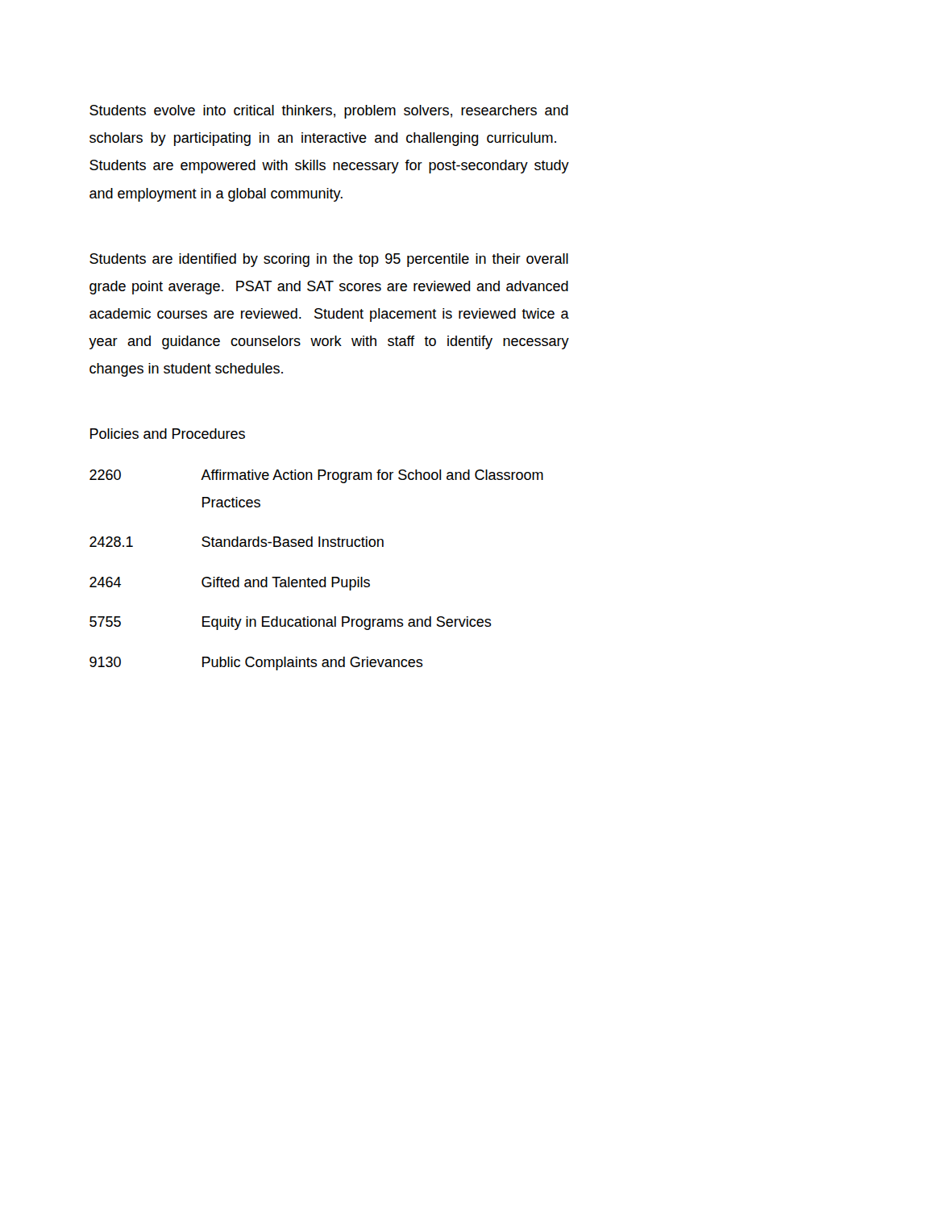Students evolve into critical thinkers, problem solvers, researchers and scholars by participating in an interactive and challenging curriculum. Students are empowered with skills necessary for post-secondary study and employment in a global community.
Students are identified by scoring in the top 95 percentile in their overall grade point average. PSAT and SAT scores are reviewed and advanced academic courses are reviewed. Student placement is reviewed twice a year and guidance counselors work with staff to identify necessary changes in student schedules.
Policies and Procedures
| 2260 | Affirmative Action Program for School and Classroom Practices |
| 2428.1 | Standards-Based Instruction |
| 2464 | Gifted and Talented Pupils |
| 5755 | Equity in Educational Programs and Services |
| 9130 | Public Complaints and Grievances |